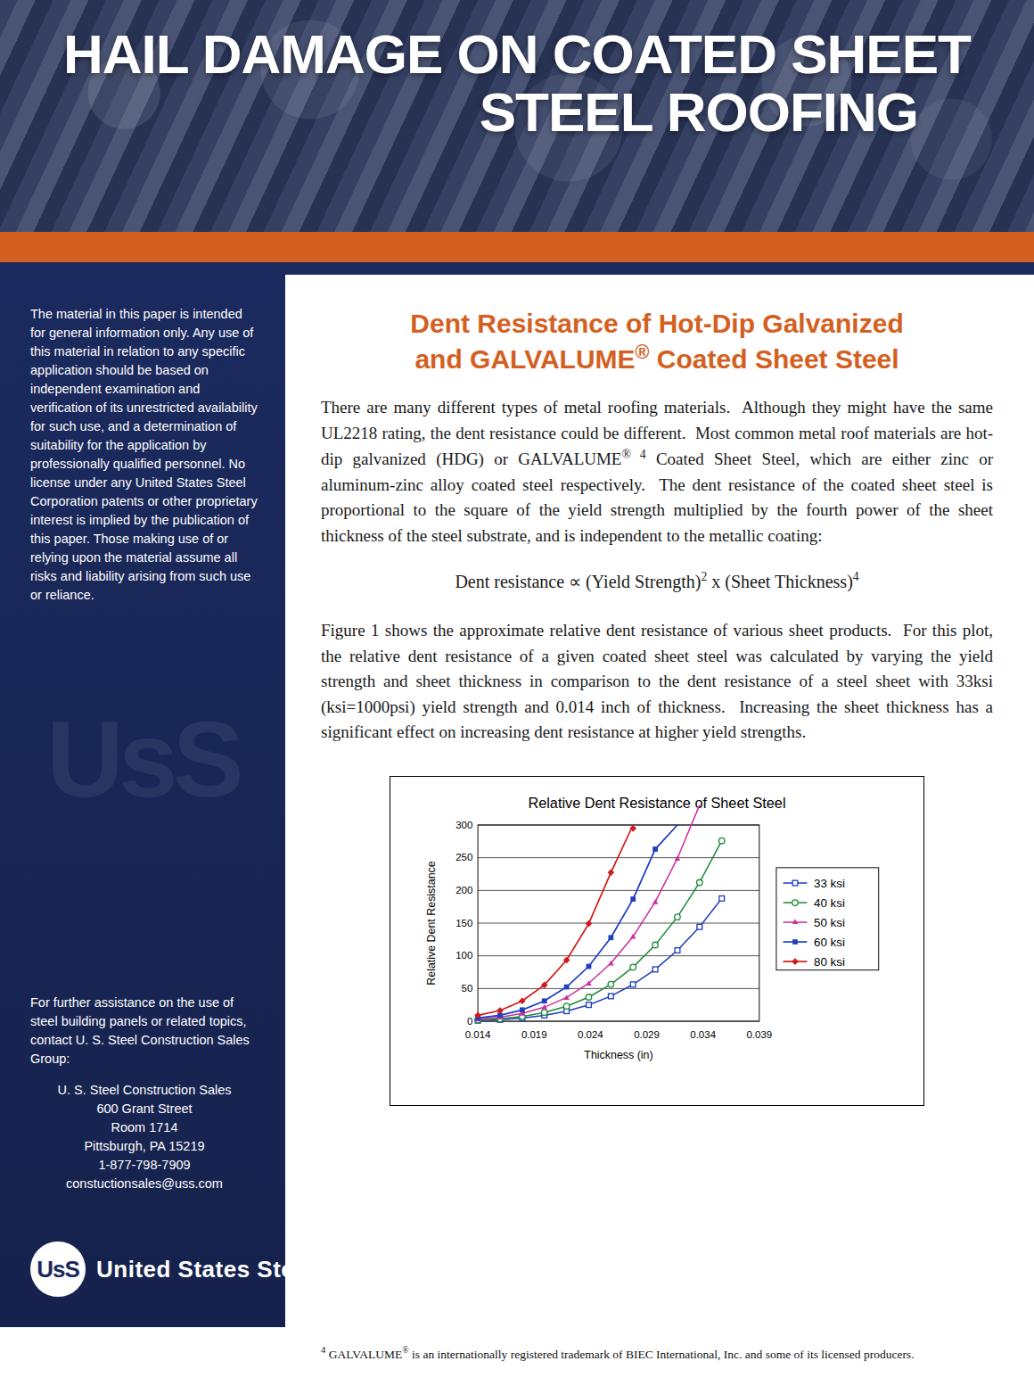HAIL DAMAGE ON COATED SHEETSTEEL ROOFING
The material in this paper is intended for general information only. Any use of this material in relation to any specific application should be based on independent examination and verification of its unrestricted availability for such use, and a determination of suitability for the application by professionally qualified personnel. No license under any United States Steel Corporation patents or other proprietary interest is implied by the publication of this paper. Those making use of or relying upon the material assume all risks and liability arising from such use or reliance.
UsS
For further assistance on the use of steel building panels or related topics, contact U. S. Steel Construction Sales Group:
U. S. Steel Construction Sales 600 Grant Street Room 1714 Pittsburgh, PA 15219 1-877-798-7909 constuctionsales@uss.com
UsS
United States Steel
Dent Resistance of Hot-Dip Galvanized
and GALVALUME® Coated Sheet Steel
There are many different types of metal roofing materials. Although they might have the same UL2218 rating, the dent resistance could be different. Most common metal roof materials are hot-dip galvanized (HDG) or GALVALUME® 4 Coated Sheet Steel, which are either zinc or aluminum-zinc alloy coated steel respectively. The dent resistance of the coated sheet steel is proportional to the square of the yield strength multiplied by the fourth power of the sheet thickness of the steel substrate, and is independent to the metallic coating:
Dent resistance ∝ (Yield Strength)2 x (Sheet Thickness)4
Figure 1 shows the approximate relative dent resistance of various sheet products. For this plot, the relative dent resistance of a given coated sheet steel was calculated by varying the yield strength and sheet thickness in comparison to the dent resistance of a steel sheet with 33ksi (ksi=1000psi) yield strength and 0.014 inch of thickness. Increasing the sheet thickness has a significant effect on increasing dent resistance at higher yield strengths.
Relative Dent Resistance of Sheet Steel Relative Dent Resistance of Sheet Steel 300 250 200 150 100 50 0 Relative Dent Resistance 0.014 0.019 0.024 0.029 0.034 0.039 Thickness (in) 33 ksi 40 ksi 50 ksi 60 ksi 80 ksi
4 GALVALUME® is an internationally registered trademark of BIEC International, Inc. and some of its licensed producers.